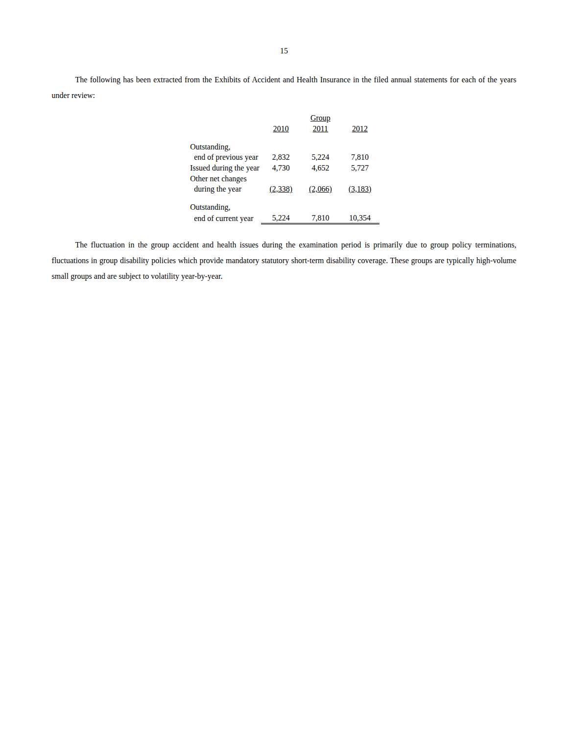15
The following has been extracted from the Exhibits of Accident and Health Insurance in the filed annual statements for each of the years under review:
| | Group |
| | 2010 | 2011 | 2012 |
| Outstanding, | | | |
| end of previous year | 2,832 | 5,224 | 7,810 |
| Issued during the year | 4,730 | 4,652 | 5,727 |
| Other net changes | | | |
| during the year | (2,338) | (2,066) | (3,183) |
| Outstanding, | | | |
| end of current year | 5,224 | 7,810 | 10,354 |
The fluctuation in the group accident and health issues during the examination period is primarily due to group policy terminations, fluctuations in group disability policies which provide mandatory statutory short-term disability coverage. These groups are typically high-volume small groups and are subject to volatility year-by-year.